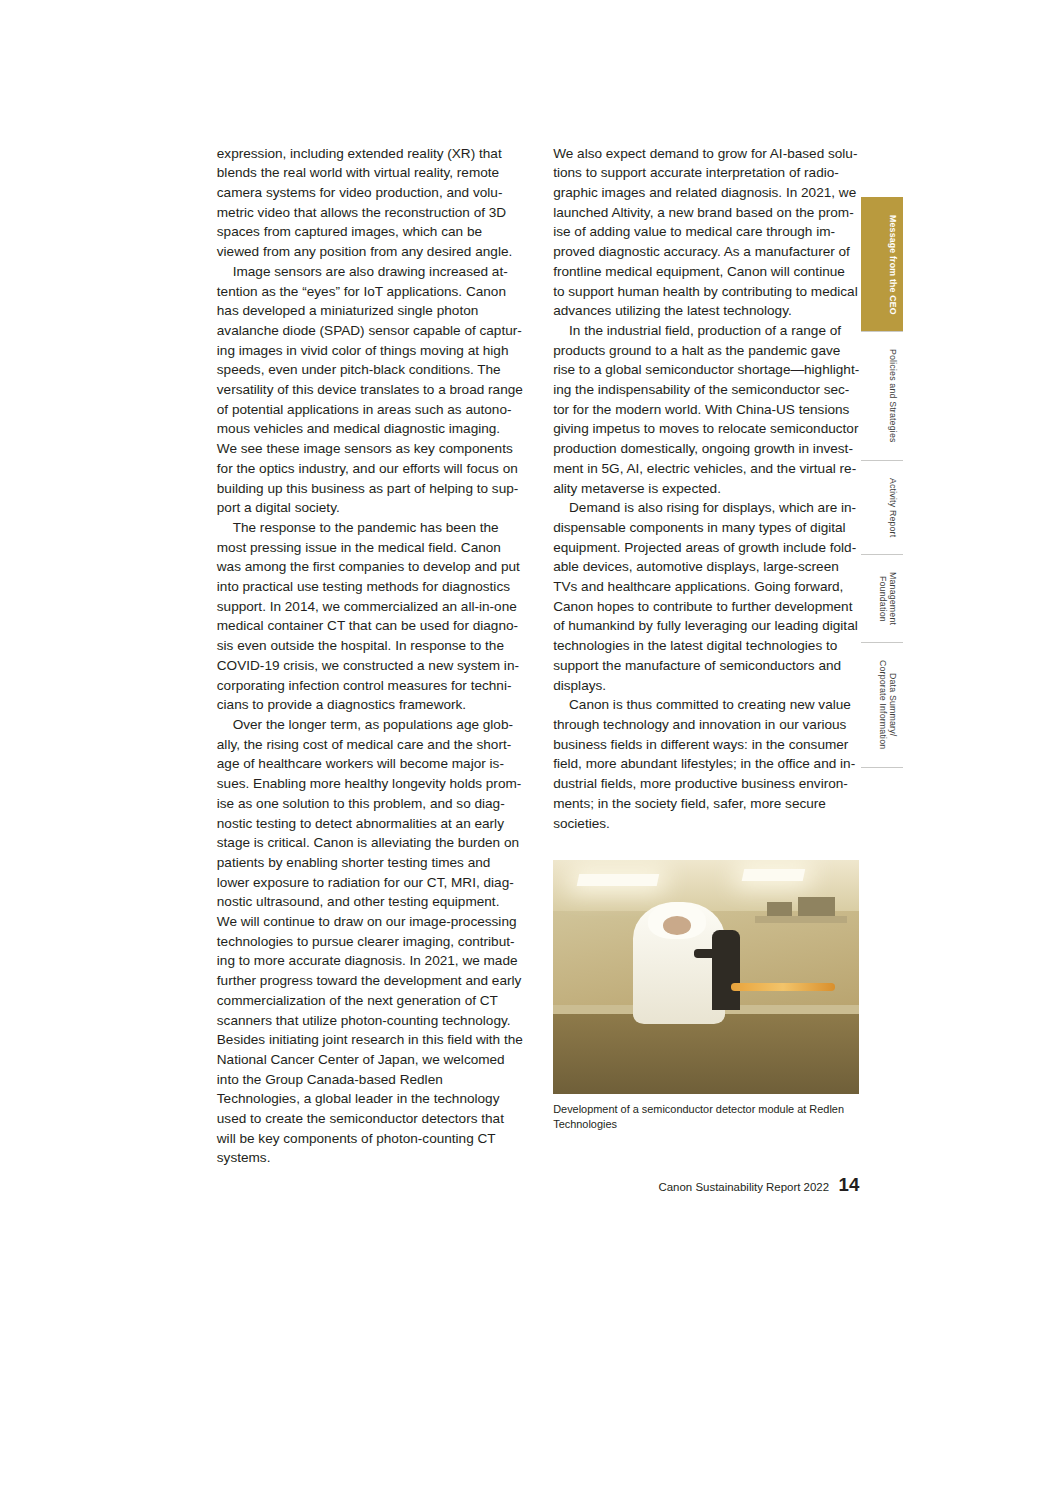Message from the CEO
Policies and Strategies
Activity Report
Management
Foundation
Data Summary/
Corporate Information
expression, including extended reality (XR) that blends the real world with virtual reality, remote camera systems for video production, and volumetric video that allows the reconstruction of 3D spaces from captured images, which can be viewed from any position from any desired angle.
Image sensors are also drawing increased attention as the “eyes” for IoT applications. Canon has developed a miniaturized single photon avalanche diode (SPAD) sensor capable of capturing images in vivid color of things moving at high speeds, even under pitch-black conditions. The versatility of this device translates to a broad range of potential applications in areas such as autonomous vehicles and medical diagnostic imaging. We see these image sensors as key components for the optics industry, and our efforts will focus on building up this business as part of helping to support a digital society.
The response to the pandemic has been the most pressing issue in the medical field. Canon was among the first companies to develop and put into practical use testing methods for diagnostics support. In 2014, we commercialized an all-in-one medical container CT that can be used for diagnosis even outside the hospital. In response to the COVID-19 crisis, we constructed a new system incorporating infection control measures for technicians to provide a diagnostics framework.
Over the longer term, as populations age globally, the rising cost of medical care and the shortage of healthcare workers will become major issues. Enabling more healthy longevity holds promise as one solution to this problem, and so diagnostic testing to detect abnormalities at an early stage is critical. Canon is alleviating the burden on patients by enabling shorter testing times and lower exposure to radiation for our CT, MRI, diagnostic ultrasound, and other testing equipment. We will continue to draw on our image-processing technologies to pursue clearer imaging, contributing to more accurate diagnosis. In 2021, we made further progress toward the development and early commercialization of the next generation of CT scanners that utilize photon-counting technology. Besides initiating joint research in this field with the National Cancer Center of Japan, we welcomed into the Group Canada-based Redlen Technologies, a global leader in the technology used to create the semiconductor detectors that will be key components of photon-counting CT systems.
We also expect demand to grow for AI-based solutions to support accurate interpretation of radiographic images and related diagnosis. In 2021, we launched Altivity, a new brand based on the promise of adding value to medical care through improved diagnostic accuracy. As a manufacturer of frontline medical equipment, Canon will continue to support human health by contributing to medical advances utilizing the latest technology.
In the industrial field, production of a range of products ground to a halt as the pandemic gave rise to a global semiconductor shortage—highlighting the indispensability of the semiconductor sector for the modern world. With China-US tensions giving impetus to moves to relocate semiconductor production domestically, ongoing growth in investment in 5G, AI, electric vehicles, and the virtual reality metaverse is expected.
Demand is also rising for displays, which are indispensable components in many types of digital equipment. Projected areas of growth include foldable devices, automotive displays, large-screen TVs and healthcare applications. Going forward, Canon hopes to contribute to further development of humankind by fully leveraging our leading digital technologies in the latest digital technologies to support the manufacture of semiconductors and displays.
Canon is thus committed to creating new value through technology and innovation in our various business fields in different ways: in the consumer field, more abundant lifestyles; in the office and industrial fields, more productive business environments; in the society field, safer, more secure societies.
Development of a semiconductor detector module at Redlen Technologies
Canon Sustainability Report 2022 14